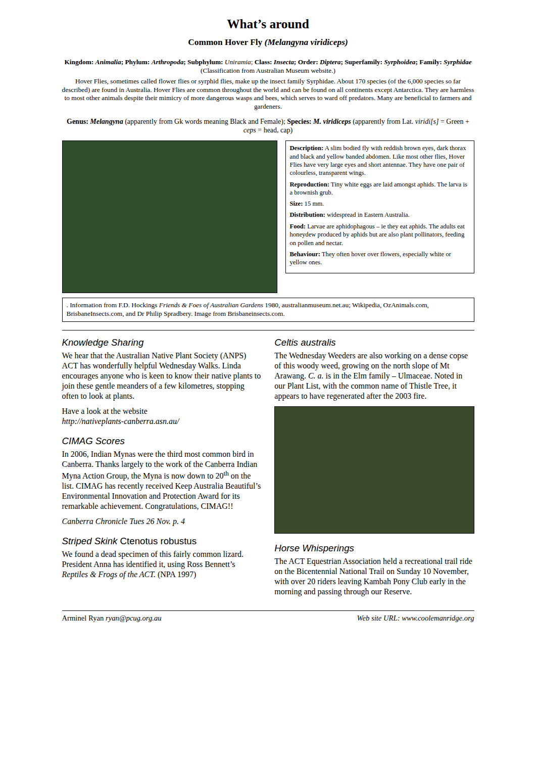What’s around
Common Hover Fly (Melangyna viridiceps)
Kingdom: Animalia; Phylum: Arthropoda; Subphylum: Uniramia; Class: Insecta; Order: Diptera; Superfamily: Syrphoidea; Family: Syrphidae (Classification from Australian Museum website.)
Hover Flies, sometimes called flower flies or syrphid flies, make up the insect family Syrphidae. About 170 species (of the 6,000 species so far described) are found in Australia. Hover Flies are common throughout the world and can be found on all continents except Antarctica. They are harmless to most other animals despite their mimicry of more dangerous wasps and bees, which serves to ward off predators. Many are beneficial to farmers and gardeners.
Genus: Melangyna (apparently from Gk words meaning Black and Female); Species: M. viridiceps (apparently from Lat. viridi[s] = Green + ceps = head, cap)
Common Hover Fly (Melangyna viridiceps) in flight
Description: A slim bodied fly with reddish brown eyes, dark thorax and black and yellow banded abdomen. Like most other flies, Hover Flies have very large eyes and short antennae. They have one pair of colourless, transparent wings.
Reproduction: Tiny white eggs are laid amongst aphids. The larva is a brownish grub.
Size: 15 mm.
Distribution: widespread in Eastern Australia.
Food: Larvae are aphidophagous – ie they eat aphids. The adults eat honeydew produced by aphids but are also plant pollinators, feeding on pollen and nectar.
Behaviour: They often hover over flowers, especially white or yellow ones.
. Information from F.D. Hockings Friends & Foes of Australian Gardens 1980, australianmuseum.net.au; Wikipedia, OzAnimals.com, BrisbaneInsects.com, and Dr Philip Spradbery. Image from Brisbaneinsects.com.
Knowledge Sharing
We hear that the Australian Native Plant Society (ANPS) ACT has wonderfully helpful Wednesday Walks. Linda encourages anyone who is keen to know their native plants to join these gentle meanders of a few kilometres, stopping often to look at plants.
Have a look at the website
http://nativeplants-canberra.asn.au/
CIMAG Scores
In 2006, Indian Mynas were the third most common bird in Canberra. Thanks largely to the work of the Canberra Indian Myna Action Group, the Myna is now down to 20th on the list. CIMAG has recently received Keep Australia Beautiful’s Environmental Innovation and Protection Award for its remarkable achievement. Congratulations, CIMAG!!
Canberra Chronicle Tues 26 Nov. p. 4
Striped Skink Ctenotus robustus
We found a dead specimen of this fairly common lizard. President Anna has identified it, using Ross Bennett’s Reptiles & Frogs of the ACT. (NPA 1997)
Celtis australis
The Wednesday Weeders are also working on a dense copse of this woody weed, growing on the north slope of Mt Arawang. C. a. is in the Elm family – Ulmaceae. Noted in our Plant List, with the common name of Thistle Tree, it appears to have regenerated after the 2003 fire.
Horse Whisperings
The ACT Equestrian Association held a recreational trail ride on the Bicentennial National Trail on Sunday 10 November, with over 20 riders leaving Kambah Pony Club early in the morning and passing through our Reserve.
Arminel Ryan ryan@pcug.org.au Web site URL: www.coolemanridge.org